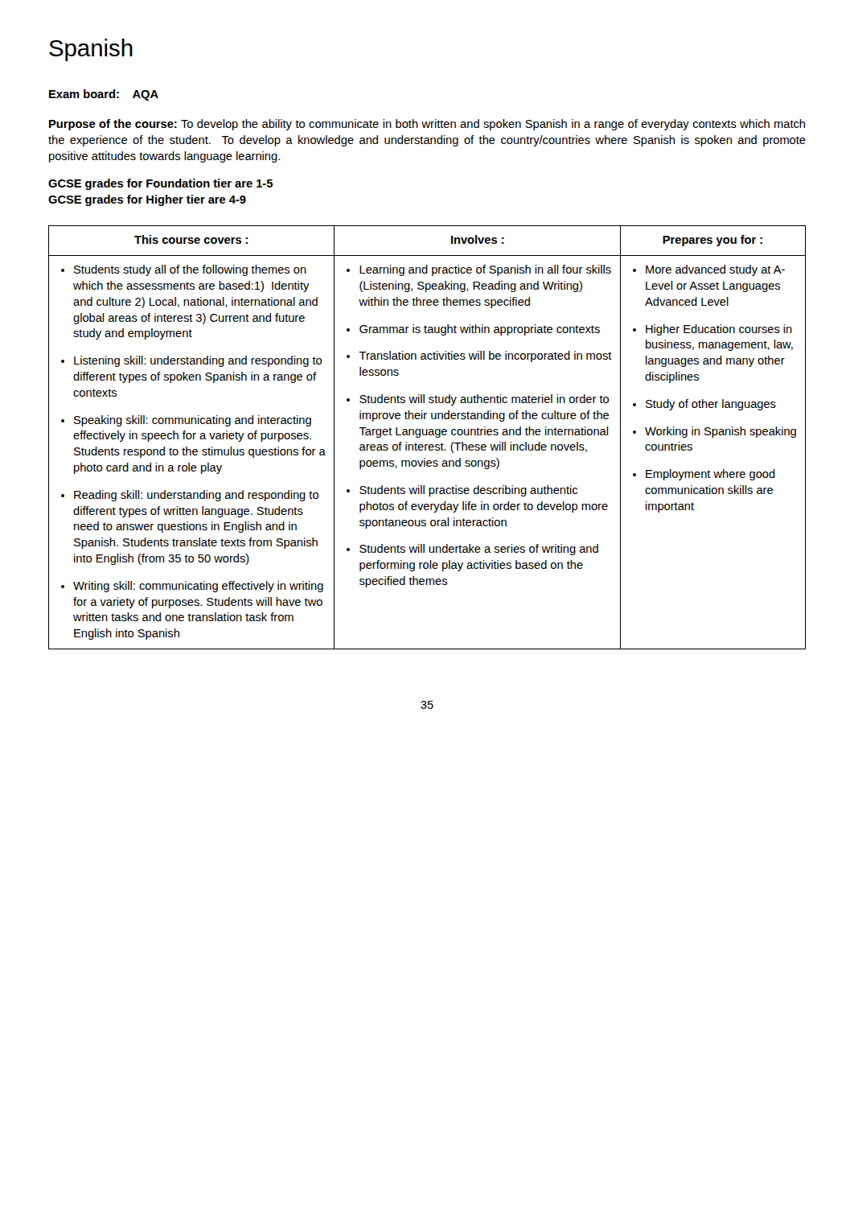Spanish
Exam board: AQA
Purpose of the course: To develop the ability to communicate in both written and spoken Spanish in a range of everyday contexts which match the experience of the student. To develop a knowledge and understanding of the country/countries where Spanish is spoken and promote positive attitudes towards language learning.
GCSE grades for Foundation tier are 1-5
GCSE grades for Higher tier are 4-9
| This course covers : | Involves : | Prepares you for : |
| --- | --- | --- |
| Students study all of the following themes on which the assessments are based:1) Identity and culture 2) Local, national, international and global areas of interest 3) Current and future study and employment Listening skill: understanding and responding to different types of spoken Spanish in a range of contexts Speaking skill: communicating and interacting effectively in speech for a variety of purposes. Students respond to the stimulus questions for a photo card and in a role play Reading skill: understanding and responding to different types of written language. Students need to answer questions in English and in Spanish. Students translate texts from Spanish into English (from 35 to 50 words) Writing skill: communicating effectively in writing for a variety of purposes. Students will have two written tasks and one translation task from English into Spanish | Learning and practice of Spanish in all four skills (Listening, Speaking, Reading and Writing) within the three themes specified Grammar is taught within appropriate contexts Translation activities will be incorporated in most lessons Students will study authentic materiel in order to improve their understanding of the culture of the Target Language countries and the international areas of interest. (These will include novels, poems, movies and songs) Students will practise describing authentic photos of everyday life in order to develop more spontaneous oral interaction Students will undertake a series of writing and performing role play activities based on the specified themes | More advanced study at A-Level or Asset Languages Advanced Level Higher Education courses in business, management, law, languages and many other disciplines Study of other languages Working in Spanish speaking countries Employment where good communication skills are important |
35